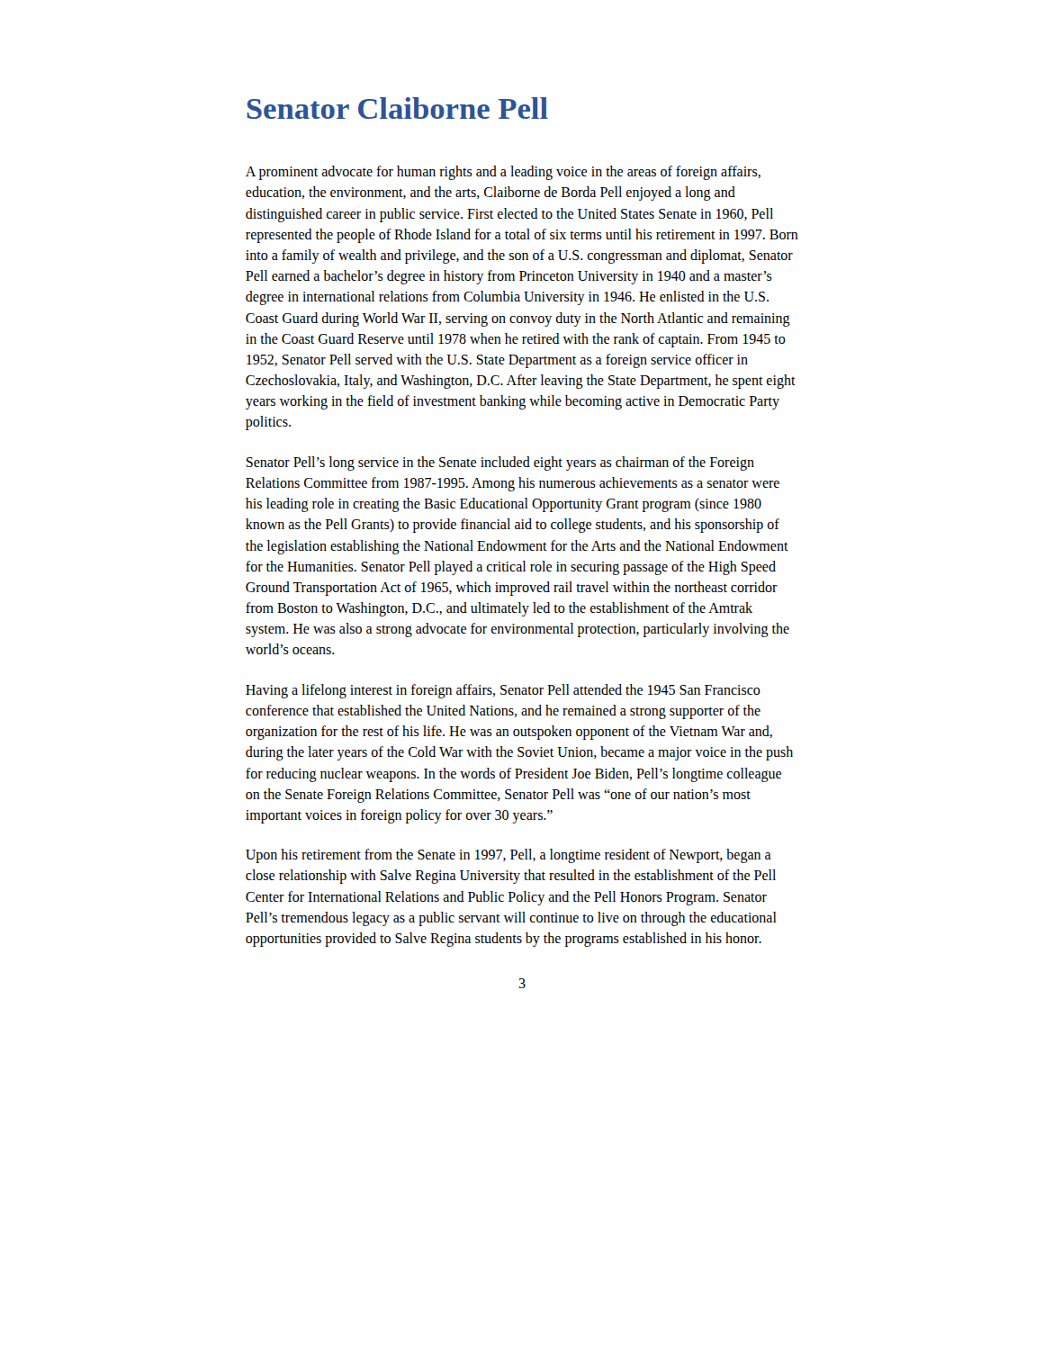Senator Claiborne Pell
A prominent advocate for human rights and a leading voice in the areas of foreign affairs, education, the environment, and the arts, Claiborne de Borda Pell enjoyed a long and distinguished career in public service. First elected to the United States Senate in 1960, Pell represented the people of Rhode Island for a total of six terms until his retirement in 1997. Born into a family of wealth and privilege, and the son of a U.S. congressman and diplomat, Senator Pell earned a bachelor’s degree in history from Princeton University in 1940 and a master’s degree in international relations from Columbia University in 1946. He enlisted in the U.S. Coast Guard during World War II, serving on convoy duty in the North Atlantic and remaining in the Coast Guard Reserve until 1978 when he retired with the rank of captain. From 1945 to 1952, Senator Pell served with the U.S. State Department as a foreign service officer in Czechoslovakia, Italy, and Washington, D.C. After leaving the State Department, he spent eight years working in the field of investment banking while becoming active in Democratic Party politics.
Senator Pell’s long service in the Senate included eight years as chairman of the Foreign Relations Committee from 1987-1995. Among his numerous achievements as a senator were his leading role in creating the Basic Educational Opportunity Grant program (since 1980 known as the Pell Grants) to provide financial aid to college students, and his sponsorship of the legislation establishing the National Endowment for the Arts and the National Endowment for the Humanities. Senator Pell played a critical role in securing passage of the High Speed Ground Transportation Act of 1965, which improved rail travel within the northeast corridor from Boston to Washington, D.C., and ultimately led to the establishment of the Amtrak system. He was also a strong advocate for environmental protection, particularly involving the world’s oceans.
Having a lifelong interest in foreign affairs, Senator Pell attended the 1945 San Francisco conference that established the United Nations, and he remained a strong supporter of the organization for the rest of his life. He was an outspoken opponent of the Vietnam War and, during the later years of the Cold War with the Soviet Union, became a major voice in the push for reducing nuclear weapons. In the words of President Joe Biden, Pell’s longtime colleague on the Senate Foreign Relations Committee, Senator Pell was “one of our nation’s most important voices in foreign policy for over 30 years.”
Upon his retirement from the Senate in 1997, Pell, a longtime resident of Newport, began a close relationship with Salve Regina University that resulted in the establishment of the Pell Center for International Relations and Public Policy and the Pell Honors Program. Senator Pell’s tremendous legacy as a public servant will continue to live on through the educational opportunities provided to Salve Regina students by the programs established in his honor.
3